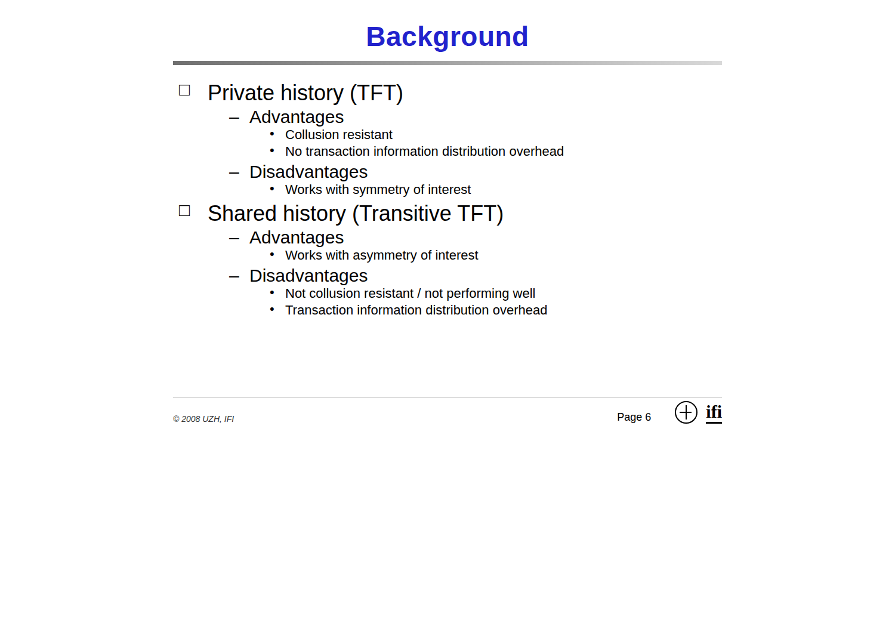Background
Private history (TFT)
Advantages
Collusion resistant
No transaction information distribution overhead
Disadvantages
Works with symmetry of interest
Shared history (Transitive TFT)
Advantages
Works with asymmetry of interest
Disadvantages
Not collusion resistant / not performing well
Transaction information distribution overhead
© 2008 UZH, IFI
Page 6
ifi